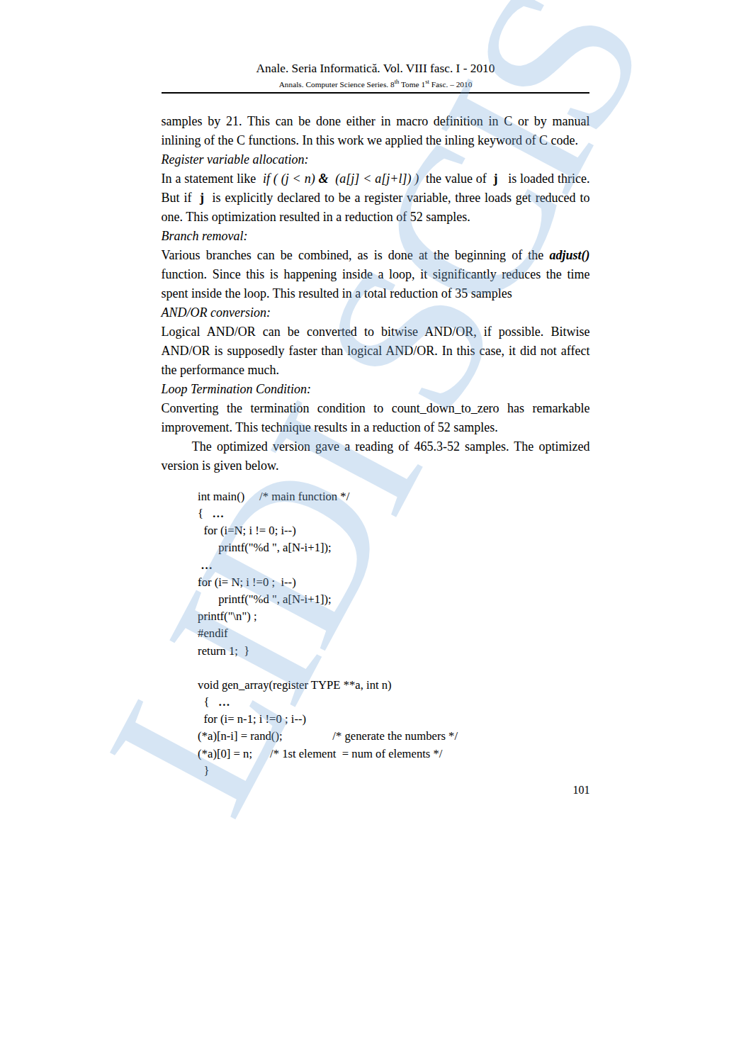LIDI SCIS
Anale. Seria Informatică. Vol. VIII fasc. I - 2010
Annals. Computer Science Series. 8th Tome 1st Fasc. – 2010
samples by 21. This can be done either in macro definition in C or by manual inlining of the C functions. In this work we applied the inling keyword of C code.
Register variable allocation:
In a statement like if ( (j < n) & (a[j] < a[j+l]) ) the value of j is loaded thrice. But if j is explicitly declared to be a register variable, three loads get reduced to one. This optimization resulted in a reduction of 52 samples.
Branch removal:
Various branches can be combined, as is done at the beginning of the adjust() function. Since this is happening inside a loop, it significantly reduces the time spent inside the loop. This resulted in a total reduction of 35 samples
AND/OR conversion:
Logical AND/OR can be converted to bitwise AND/OR, if possible. Bitwise AND/OR is supposedly faster than logical AND/OR. In this case, it did not affect the performance much.
Loop Termination Condition:
Converting the termination condition to count_down_to_zero has remarkable improvement. This technique results in a reduction of 52 samples.
The optimized version gave a reading of 465.3-52 samples. The optimized version is given below.
int main() /* main function */ { … for (i=N; i != 0; i--) printf("%d ", a[N-i+1]); … for (i= N; i !=0 ; i--) printf("%d ", a[N-i+1]); printf("\n") ; #endif return 1; } void gen_array(register TYPE **a, int n) { … for (i= n-1; i !=0 ; i--) (*a)[n-i] = rand(); /* generate the numbers */ (*a)[0] = n; /* 1st element = num of elements */ }
101